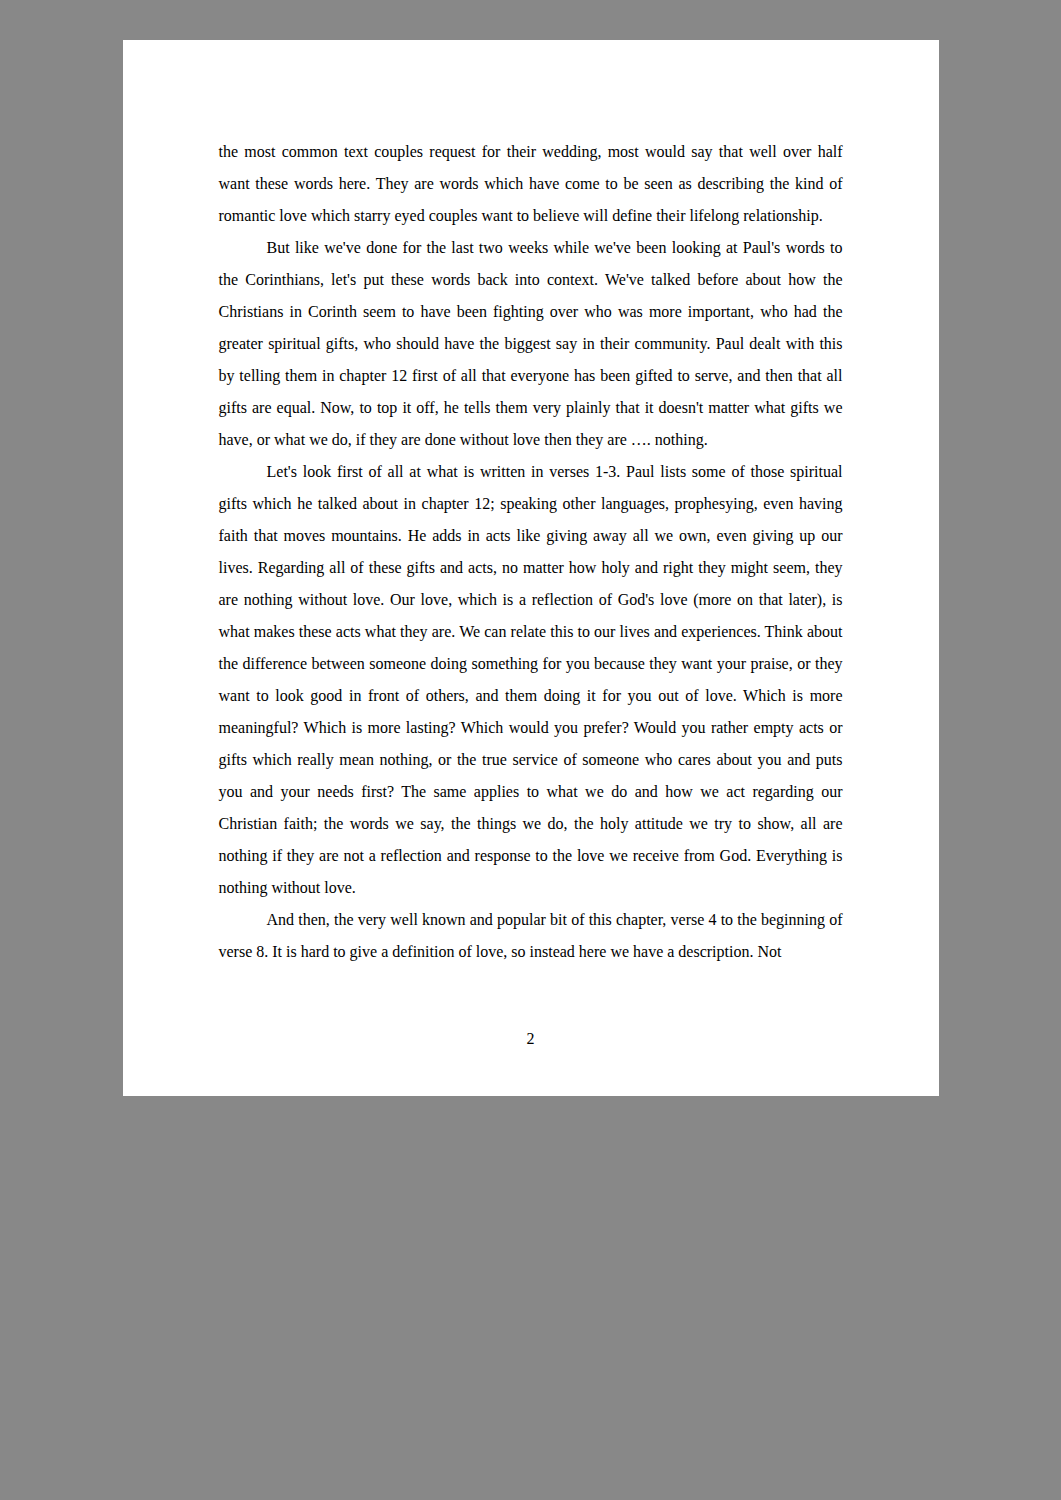the most common text couples request for their wedding, most would say that well over half want these words here. They are words which have come to be seen as describing the kind of romantic love which starry eyed couples want to believe will define their lifelong relationship.
But like we've done for the last two weeks while we've been looking at Paul's words to the Corinthians, let's put these words back into context. We've talked before about how the Christians in Corinth seem to have been fighting over who was more important, who had the greater spiritual gifts, who should have the biggest say in their community. Paul dealt with this by telling them in chapter 12 first of all that everyone has been gifted to serve, and then that all gifts are equal. Now, to top it off, he tells them very plainly that it doesn't matter what gifts we have, or what we do, if they are done without love then they are …. nothing.
Let's look first of all at what is written in verses 1-3. Paul lists some of those spiritual gifts which he talked about in chapter 12; speaking other languages, prophesying, even having faith that moves mountains. He adds in acts like giving away all we own, even giving up our lives. Regarding all of these gifts and acts, no matter how holy and right they might seem, they are nothing without love. Our love, which is a reflection of God's love (more on that later), is what makes these acts what they are. We can relate this to our lives and experiences. Think about the difference between someone doing something for you because they want your praise, or they want to look good in front of others, and them doing it for you out of love. Which is more meaningful? Which is more lasting? Which would you prefer? Would you rather empty acts or gifts which really mean nothing, or the true service of someone who cares about you and puts you and your needs first? The same applies to what we do and how we act regarding our Christian faith; the words we say, the things we do, the holy attitude we try to show, all are nothing if they are not a reflection and response to the love we receive from God. Everything is nothing without love.
And then, the very well known and popular bit of this chapter, verse 4 to the beginning of verse 8. It is hard to give a definition of love, so instead here we have a description. Not
2